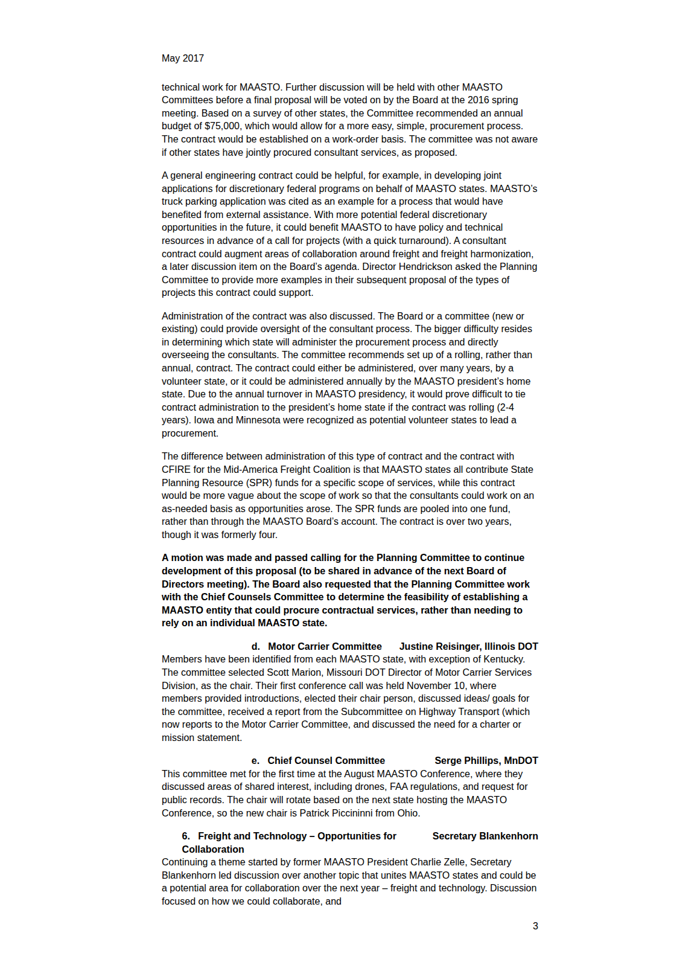May 2017
technical work for MAASTO. Further discussion will be held with other MAASTO Committees before a final proposal will be voted on by the Board at the 2016 spring meeting. Based on a survey of other states, the Committee recommended an annual budget of $75,000, which would allow for a more easy, simple, procurement process. The contract would be established on a work-order basis. The committee was not aware if other states have jointly procured consultant services, as proposed.
A general engineering contract could be helpful, for example, in developing joint applications for discretionary federal programs on behalf of MAASTO states. MAASTO’s truck parking application was cited as an example for a process that would have benefited from external assistance. With more potential federal discretionary opportunities in the future, it could benefit MAASTO to have policy and technical resources in advance of a call for projects (with a quick turnaround). A consultant contract could augment areas of collaboration around freight and freight harmonization, a later discussion item on the Board’s agenda. Director Hendrickson asked the Planning Committee to provide more examples in their subsequent proposal of the types of projects this contract could support.
Administration of the contract was also discussed. The Board or a committee (new or existing) could provide oversight of the consultant process. The bigger difficulty resides in determining which state will administer the procurement process and directly overseeing the consultants. The committee recommends set up of a rolling, rather than annual, contract. The contract could either be administered, over many years, by a volunteer state, or it could be administered annually by the MAASTO president’s home state. Due to the annual turnover in MAASTO presidency, it would prove difficult to tie contract administration to the president’s home state if the contract was rolling (2-4 years). Iowa and Minnesota were recognized as potential volunteer states to lead a procurement.
The difference between administration of this type of contract and the contract with CFIRE for the Mid-America Freight Coalition is that MAASTO states all contribute State Planning Resource (SPR) funds for a specific scope of services, while this contract would be more vague about the scope of work so that the consultants could work on an as-needed basis as opportunities arose. The SPR funds are pooled into one fund, rather than through the MAASTO Board’s account. The contract is over two years, though it was formerly four.
A motion was made and passed calling for the Planning Committee to continue development of this proposal (to be shared in advance of the next Board of Directors meeting). The Board also requested that the Planning Committee work with the Chief Counsels Committee to determine the feasibility of establishing a MAASTO entity that could procure contractual services, rather than needing to rely on an individual MAASTO state.
d. Motor Carrier Committee Justine Reisinger, Illinois DOT
Members have been identified from each MAASTO state, with exception of Kentucky. The committee selected Scott Marion, Missouri DOT Director of Motor Carrier Services Division, as the chair. Their first conference call was held November 10, where members provided introductions, elected their chair person, discussed ideas/ goals for the committee, received a report from the Subcommittee on Highway Transport (which now reports to the Motor Carrier Committee, and discussed the need for a charter or mission statement.
e. Chief Counsel Committee Serge Phillips, MnDOT
This committee met for the first time at the August MAASTO Conference, where they discussed areas of shared interest, including drones, FAA regulations, and request for public records. The chair will rotate based on the next state hosting the MAASTO Conference, so the new chair is Patrick Piccininni from Ohio.
6. Freight and Technology – Opportunities for Collaboration Secretary Blankenhorn
Continuing a theme started by former MAASTO President Charlie Zelle, Secretary Blankenhorn led discussion over another topic that unites MAASTO states and could be a potential area for collaboration over the next year – freight and technology. Discussion focused on how we could collaborate, and
3